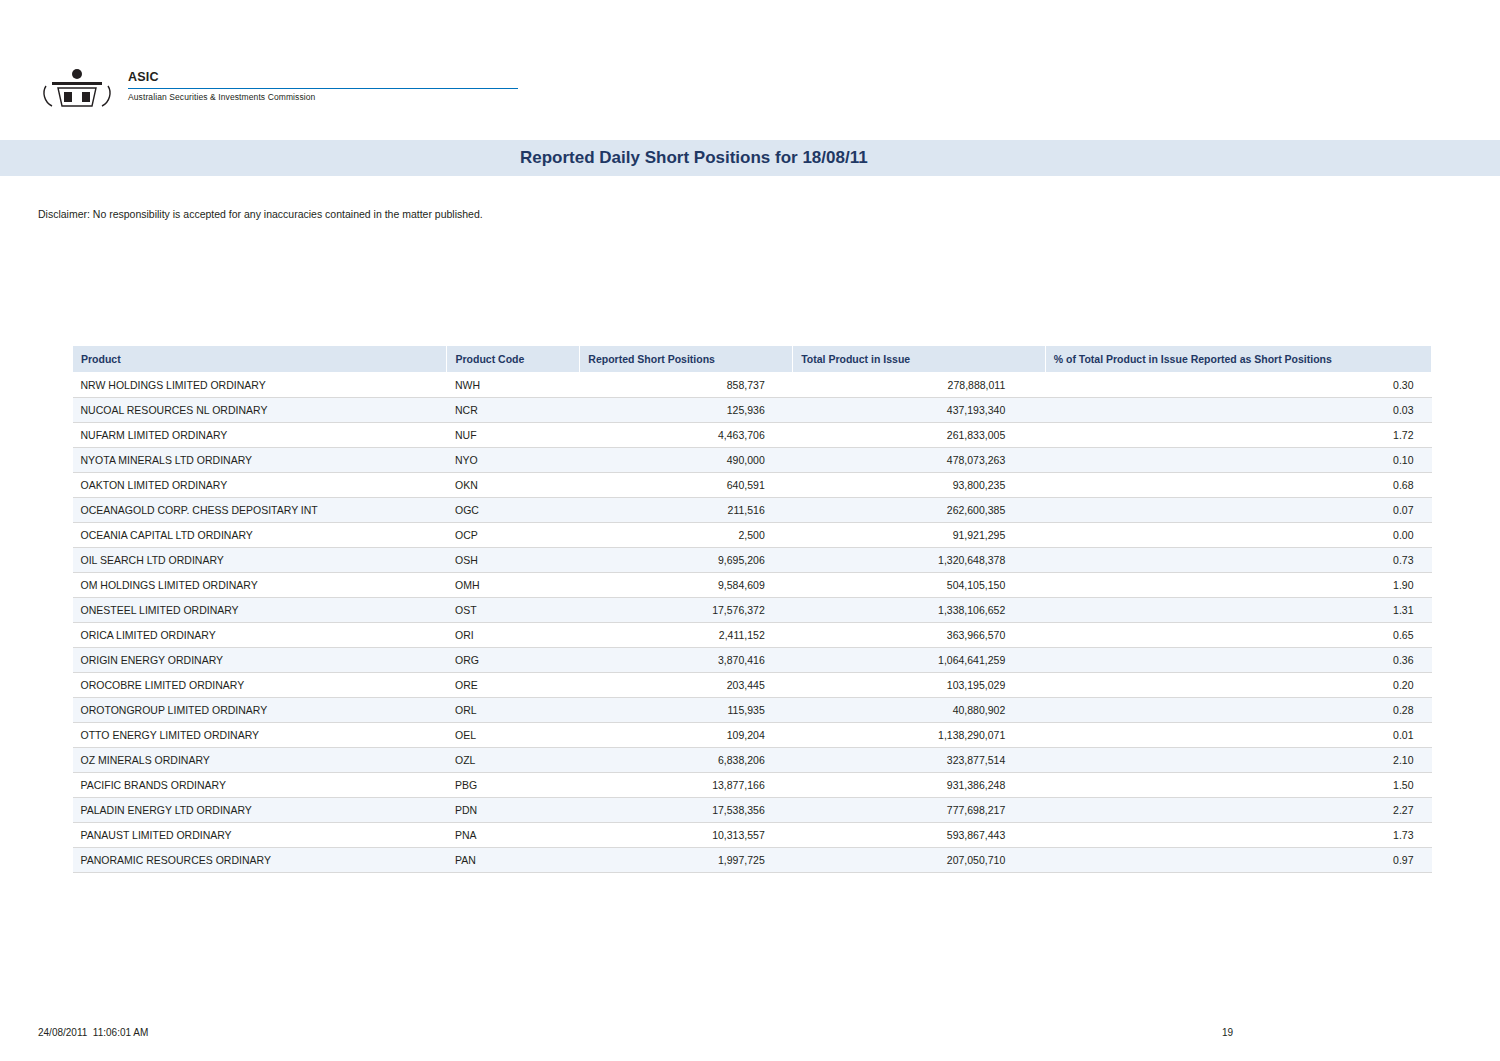ASIC
Australian Securities & Investments Commission
Reported Daily Short Positions for 18/08/11
Disclaimer: No responsibility is accepted for any inaccuracies contained in the matter published.
| Product | Product Code | Reported Short Positions | Total Product in Issue | % of Total Product in Issue Reported as Short Positions |
| --- | --- | --- | --- | --- |
| NRW HOLDINGS LIMITED ORDINARY | NWH | 858,737 | 278,888,011 | 0.30 |
| NUCOAL RESOURCES NL ORDINARY | NCR | 125,936 | 437,193,340 | 0.03 |
| NUFARM LIMITED ORDINARY | NUF | 4,463,706 | 261,833,005 | 1.72 |
| NYOTA MINERALS LTD ORDINARY | NYO | 490,000 | 478,073,263 | 0.10 |
| OAKTON LIMITED ORDINARY | OKN | 640,591 | 93,800,235 | 0.68 |
| OCEANAGOLD CORP. CHESS DEPOSITARY INT | OGC | 211,516 | 262,600,385 | 0.07 |
| OCEANIA CAPITAL LTD ORDINARY | OCP | 2,500 | 91,921,295 | 0.00 |
| OIL SEARCH LTD ORDINARY | OSH | 9,695,206 | 1,320,648,378 | 0.73 |
| OM HOLDINGS LIMITED ORDINARY | OMH | 9,584,609 | 504,105,150 | 1.90 |
| ONESTEEL LIMITED ORDINARY | OST | 17,576,372 | 1,338,106,652 | 1.31 |
| ORICA LIMITED ORDINARY | ORI | 2,411,152 | 363,966,570 | 0.65 |
| ORIGIN ENERGY ORDINARY | ORG | 3,870,416 | 1,064,641,259 | 0.36 |
| OROCOBRE LIMITED ORDINARY | ORE | 203,445 | 103,195,029 | 0.20 |
| OROTONGROUP LIMITED ORDINARY | ORL | 115,935 | 40,880,902 | 0.28 |
| OTTO ENERGY LIMITED ORDINARY | OEL | 109,204 | 1,138,290,071 | 0.01 |
| OZ MINERALS ORDINARY | OZL | 6,838,206 | 323,877,514 | 2.10 |
| PACIFIC BRANDS ORDINARY | PBG | 13,877,166 | 931,386,248 | 1.50 |
| PALADIN ENERGY LTD ORDINARY | PDN | 17,538,356 | 777,698,217 | 2.27 |
| PANAUST LIMITED ORDINARY | PNA | 10,313,557 | 593,867,443 | 1.73 |
| PANORAMIC RESOURCES ORDINARY | PAN | 1,997,725 | 207,050,710 | 0.97 |
24/08/2011 11:06:01 AM
19